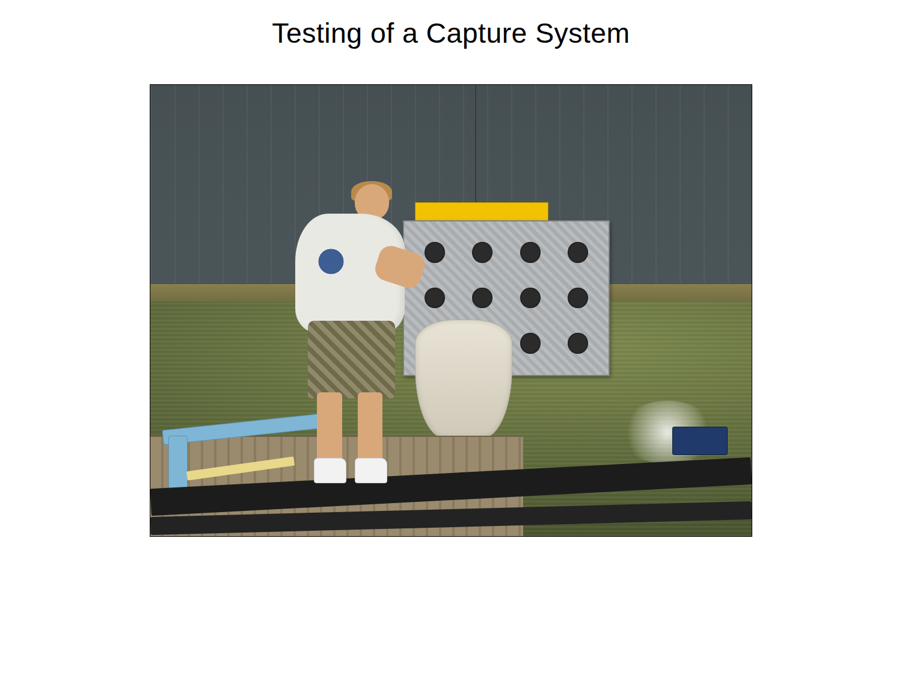Testing of a Capture System